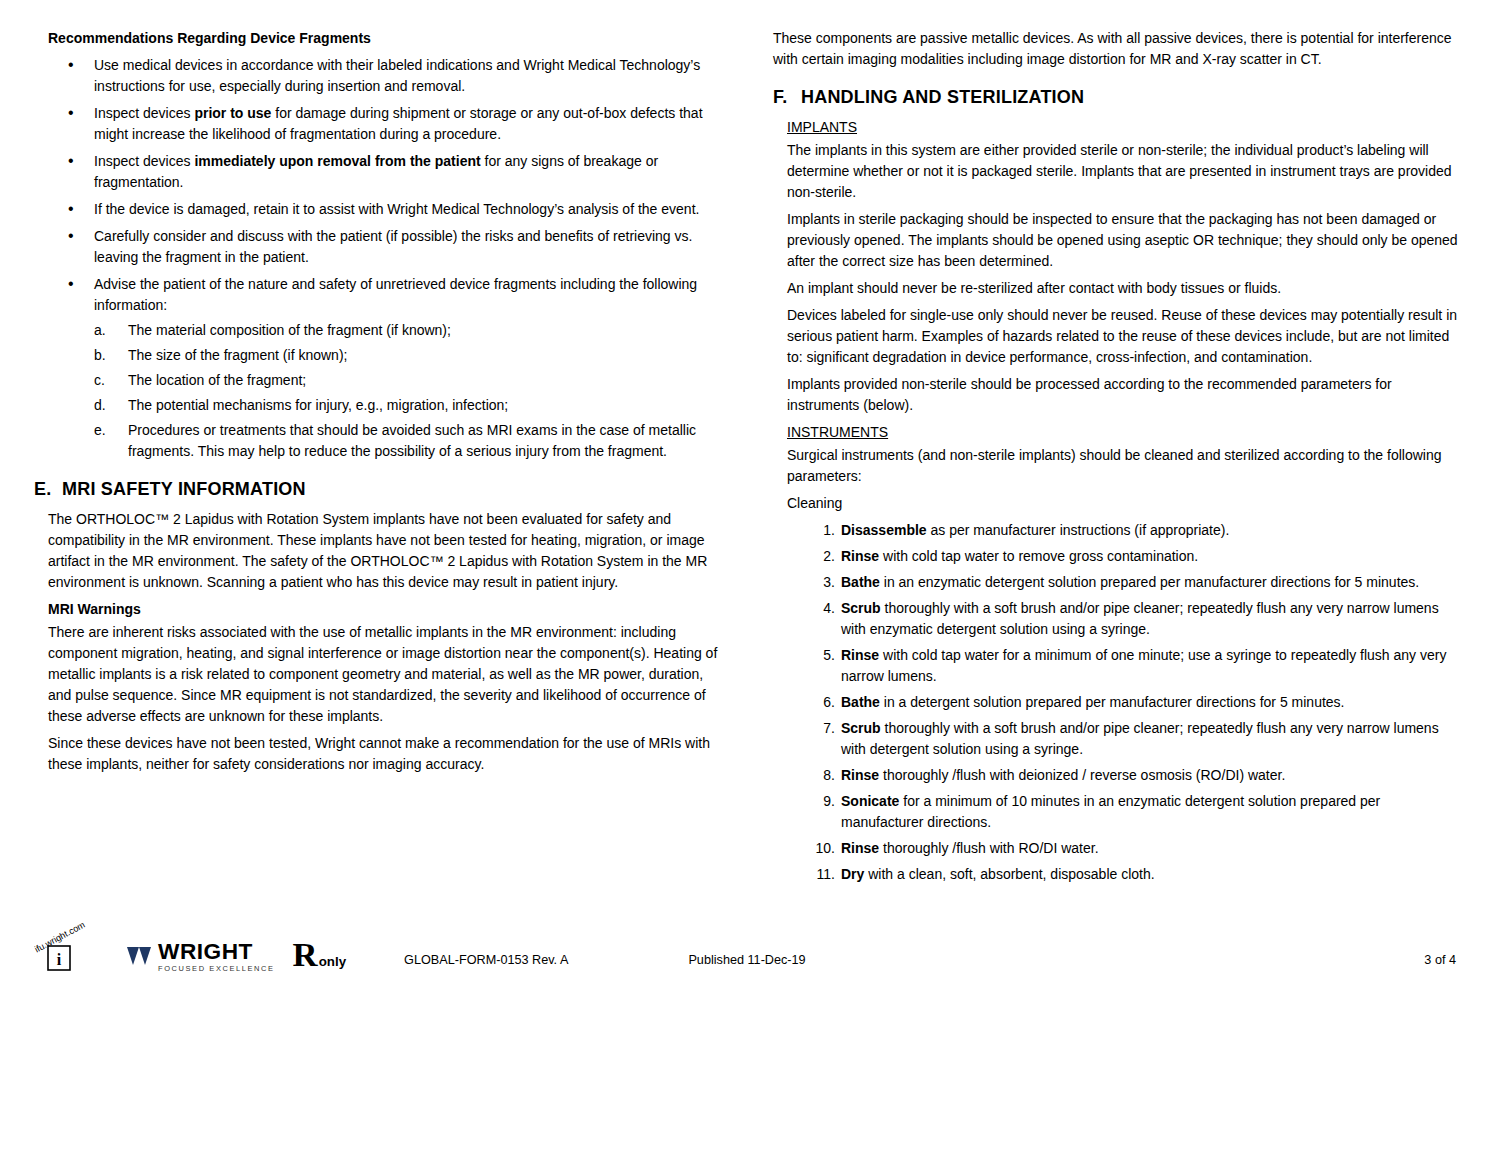Recommendations Regarding Device Fragments
Use medical devices in accordance with their labeled indications and Wright Medical Technology’s instructions for use, especially during insertion and removal.
Inspect devices prior to use for damage during shipment or storage or any out-of-box defects that might increase the likelihood of fragmentation during a procedure.
Inspect devices immediately upon removal from the patient for any signs of breakage or fragmentation.
If the device is damaged, retain it to assist with Wright Medical Technology’s analysis of the event.
Carefully consider and discuss with the patient (if possible) the risks and benefits of retrieving vs. leaving the fragment in the patient.
Advise the patient of the nature and safety of unretrieved device fragments including the following information:
The material composition of the fragment (if known);
The size of the fragment (if known);
The location of the fragment;
The potential mechanisms for injury, e.g., migration, infection;
Procedures or treatments that should be avoided such as MRI exams in the case of metallic fragments. This may help to reduce the possibility of a serious injury from the fragment.
E. MRI SAFETY INFORMATION
The ORTHOLOC™ 2 Lapidus with Rotation System implants have not been evaluated for safety and compatibility in the MR environment. These implants have not been tested for heating, migration, or image artifact in the MR environment. The safety of the ORTHOLOC™ 2 Lapidus with Rotation System in the MR environment is unknown. Scanning a patient who has this device may result in patient injury.
MRI Warnings
There are inherent risks associated with the use of metallic implants in the MR environment: including component migration, heating, and signal interference or image distortion near the component(s). Heating of metallic implants is a risk related to component geometry and material, as well as the MR power, duration, and pulse sequence. Since MR equipment is not standardized, the severity and likelihood of occurrence of these adverse effects are unknown for these implants.
Since these devices have not been tested, Wright cannot make a recommendation for the use of MRIs with these implants, neither for safety considerations nor imaging accuracy.
These components are passive metallic devices. As with all passive devices, there is potential for interference with certain imaging modalities including image distortion for MR and X-ray scatter in CT.
F. HANDLING AND STERILIZATION
IMPLANTS
The implants in this system are either provided sterile or non-sterile; the individual product’s labeling will determine whether or not it is packaged sterile. Implants that are presented in instrument trays are provided non-sterile.
Implants in sterile packaging should be inspected to ensure that the packaging has not been damaged or previously opened. The implants should be opened using aseptic OR technique; they should only be opened after the correct size has been determined.
An implant should never be re-sterilized after contact with body tissues or fluids.
Devices labeled for single-use only should never be reused. Reuse of these devices may potentially result in serious patient harm. Examples of hazards related to the reuse of these devices include, but are not limited to: significant degradation in device performance, cross-infection, and contamination.
Implants provided non-sterile should be processed according to the recommended parameters for instruments (below).
INSTRUMENTS
Surgical instruments (and non-sterile implants) should be cleaned and sterilized according to the following parameters:
Cleaning
Disassemble as per manufacturer instructions (if appropriate).
Rinse with cold tap water to remove gross contamination.
Bathe in an enzymatic detergent solution prepared per manufacturer directions for 5 minutes.
Scrub thoroughly with a soft brush and/or pipe cleaner; repeatedly flush any very narrow lumens with enzymatic detergent solution using a syringe.
Rinse with cold tap water for a minimum of one minute; use a syringe to repeatedly flush any very narrow lumens.
Bathe in a detergent solution prepared per manufacturer directions for 5 minutes.
Scrub thoroughly with a soft brush and/or pipe cleaner; repeatedly flush any very narrow lumens with detergent solution using a syringe.
Rinse thoroughly /flush with deionized / reverse osmosis (RO/DI) water.
Sonicate for a minimum of 10 minutes in an enzymatic detergent solution prepared per manufacturer directions.
Rinse thoroughly /flush with RO/DI water.
Dry with a clean, soft, absorbent, disposable cloth.
ifu.wright.com i
WRIGHT
FOCUSED EXCELLENCE
Ronly
GLOBAL-FORM-0153 Rev. A Published 11-Dec-19 3 of 4